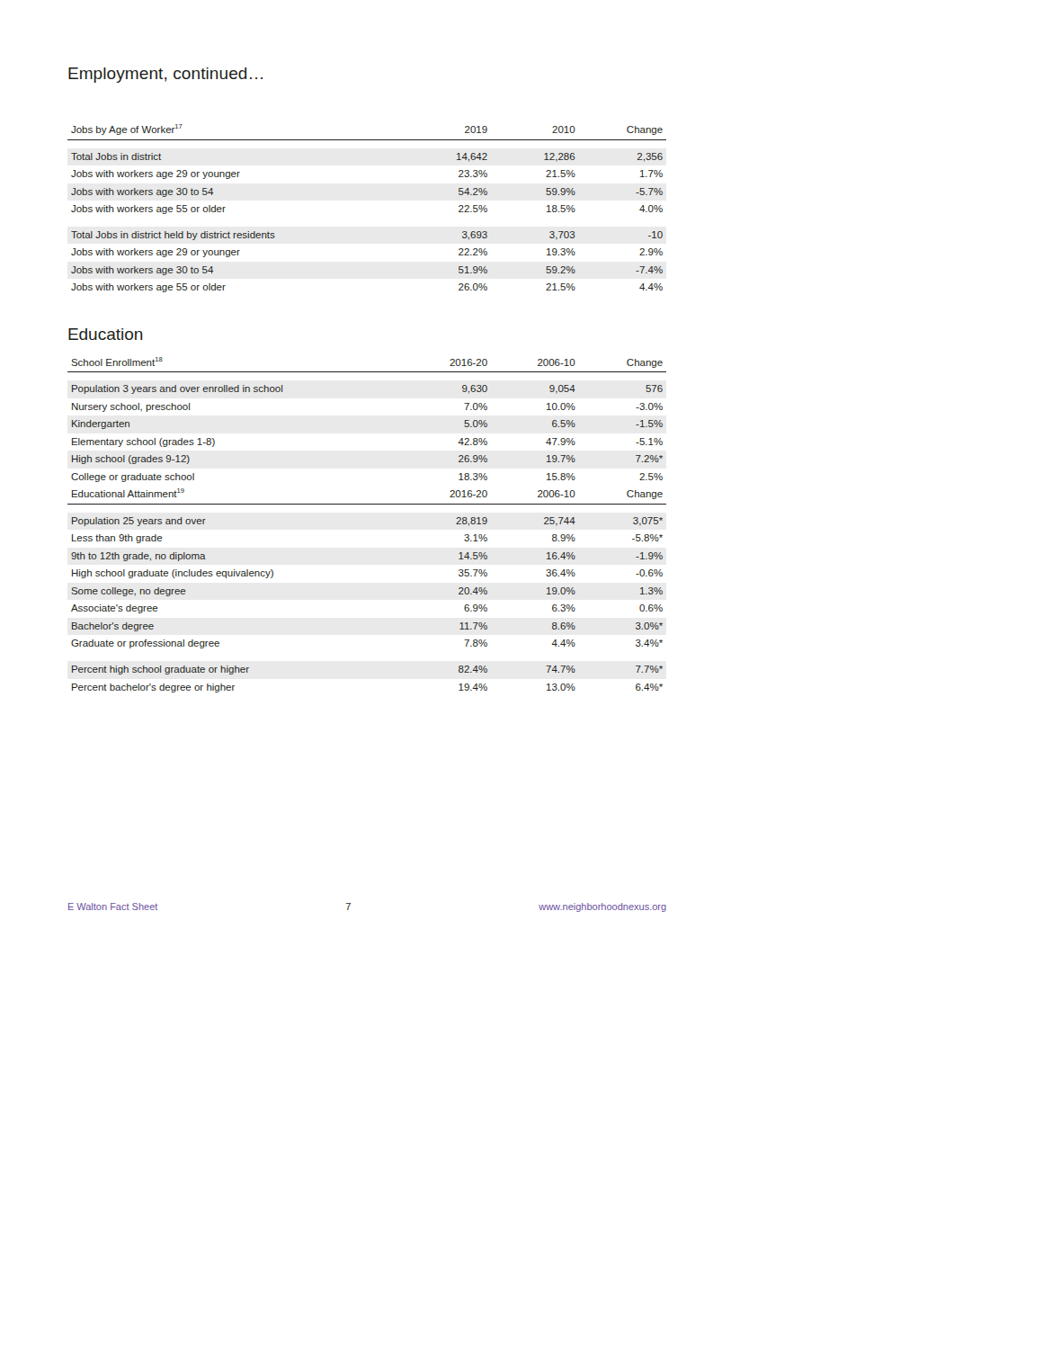Employment, continued…
| Jobs by Age of Worker 17 | 2019 | 2010 | Change |
| --- | --- | --- | --- |
| Total Jobs in district | 14,642 | 12,286 | 2,356 |
| Jobs with workers age 29 or younger | 23.3% | 21.5% | 1.7% |
| Jobs with workers age 30 to 54 | 54.2% | 59.9% | -5.7% |
| Jobs with workers age 55 or older | 22.5% | 18.5% | 4.0% |
| Total Jobs in district held by district residents | 3,693 | 3,703 | -10 |
| Jobs with workers age 29 or younger | 22.2% | 19.3% | 2.9% |
| Jobs with workers age 30 to 54 | 51.9% | 59.2% | -7.4% |
| Jobs with workers age 55 or older | 26.0% | 21.5% | 4.4% |
Education
| School Enrollment 18 | 2016-20 | 2006-10 | Change |
| --- | --- | --- | --- |
| Population 3 years and over enrolled in school | 9,630 | 9,054 | 576 |
| Nursery school, preschool | 7.0% | 10.0% | -3.0% |
| Kindergarten | 5.0% | 6.5% | -1.5% |
| Elementary school (grades 1-8) | 42.8% | 47.9% | -5.1% |
| High school (grades 9-12) | 26.9% | 19.7% | 7.2%* |
| College or graduate school | 18.3% | 15.8% | 2.5% |
| Educational Attainment 19 | 2016-20 | 2006-10 | Change |
| --- | --- | --- | --- |
| Population 25 years and over | 28,819 | 25,744 | 3,075* |
| Less than 9th grade | 3.1% | 8.9% | -5.8%* |
| 9th to 12th grade, no diploma | 14.5% | 16.4% | -1.9% |
| High school graduate (includes equivalency) | 35.7% | 36.4% | -0.6% |
| Some college, no degree | 20.4% | 19.0% | 1.3% |
| Associate's degree | 6.9% | 6.3% | 0.6% |
| Bachelor's degree | 11.7% | 8.6% | 3.0%* |
| Graduate or professional degree | 7.8% | 4.4% | 3.4%* |
| Percent high school graduate or higher | 82.4% | 74.7% | 7.7%* |
| Percent bachelor's degree or higher | 19.4% | 13.0% | 6.4%* |
E Walton Fact Sheet
7
www.neighborhoodnexus.org